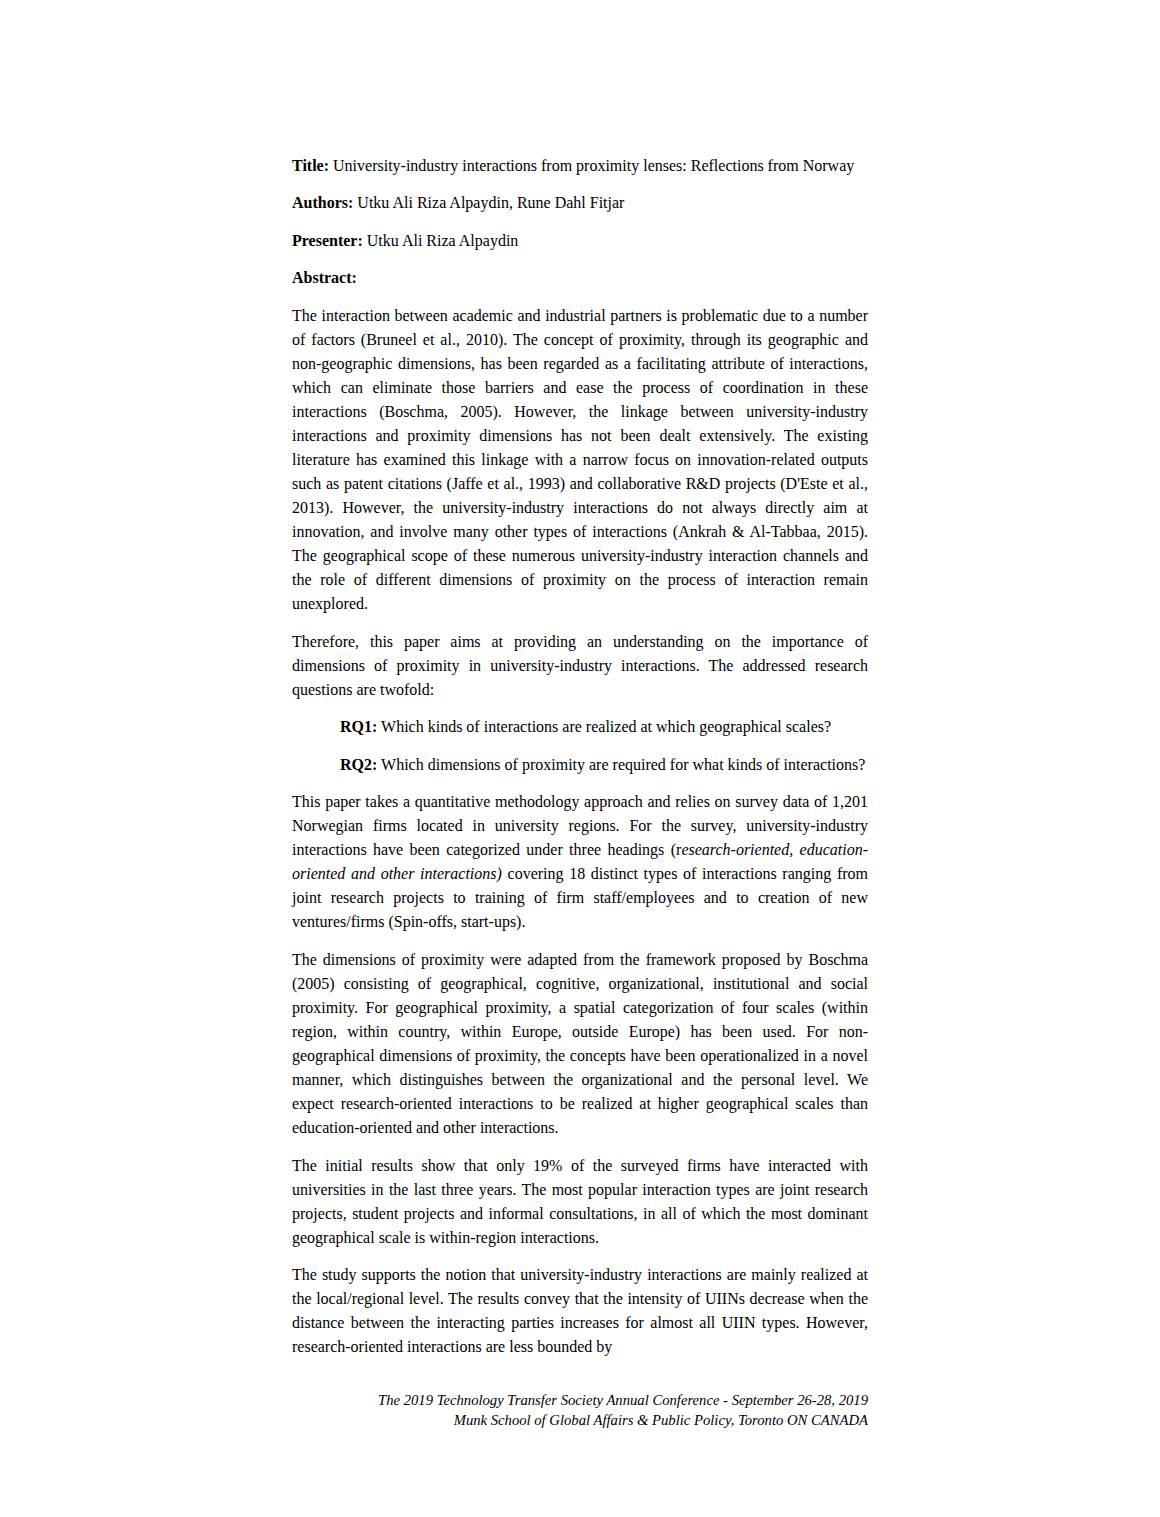Title: University-industry interactions from proximity lenses: Reflections from Norway
Authors: Utku Ali Riza Alpaydin, Rune Dahl Fitjar
Presenter: Utku Ali Riza Alpaydin
Abstract:
The interaction between academic and industrial partners is problematic due to a number of factors (Bruneel et al., 2010). The concept of proximity, through its geographic and non-geographic dimensions, has been regarded as a facilitating attribute of interactions, which can eliminate those barriers and ease the process of coordination in these interactions (Boschma, 2005). However, the linkage between university-industry interactions and proximity dimensions has not been dealt extensively. The existing literature has examined this linkage with a narrow focus on innovation-related outputs such as patent citations (Jaffe et al., 1993) and collaborative R&D projects (D'Este et al., 2013). However, the university-industry interactions do not always directly aim at innovation, and involve many other types of interactions (Ankrah & Al-Tabbaa, 2015). The geographical scope of these numerous university-industry interaction channels and the role of different dimensions of proximity on the process of interaction remain unexplored.
Therefore, this paper aims at providing an understanding on the importance of dimensions of proximity in university-industry interactions. The addressed research questions are twofold:
RQ1: Which kinds of interactions are realized at which geographical scales?
RQ2: Which dimensions of proximity are required for what kinds of interactions?
This paper takes a quantitative methodology approach and relies on survey data of 1,201 Norwegian firms located in university regions. For the survey, university-industry interactions have been categorized under three headings (research-oriented, education-oriented and other interactions) covering 18 distinct types of interactions ranging from joint research projects to training of firm staff/employees and to creation of new ventures/firms (Spin-offs, start-ups).
The dimensions of proximity were adapted from the framework proposed by Boschma (2005) consisting of geographical, cognitive, organizational, institutional and social proximity. For geographical proximity, a spatial categorization of four scales (within region, within country, within Europe, outside Europe) has been used. For non-geographical dimensions of proximity, the concepts have been operationalized in a novel manner, which distinguishes between the organizational and the personal level. We expect research-oriented interactions to be realized at higher geographical scales than education-oriented and other interactions.
The initial results show that only 19% of the surveyed firms have interacted with universities in the last three years. The most popular interaction types are joint research projects, student projects and informal consultations, in all of which the most dominant geographical scale is within-region interactions.
The study supports the notion that university-industry interactions are mainly realized at the local/regional level. The results convey that the intensity of UIINs decrease when the distance between the interacting parties increases for almost all UIIN types. However, research-oriented interactions are less bounded by
The 2019 Technology Transfer Society Annual Conference - September 26-28, 2019
Munk School of Global Affairs & Public Policy, Toronto ON CANADA